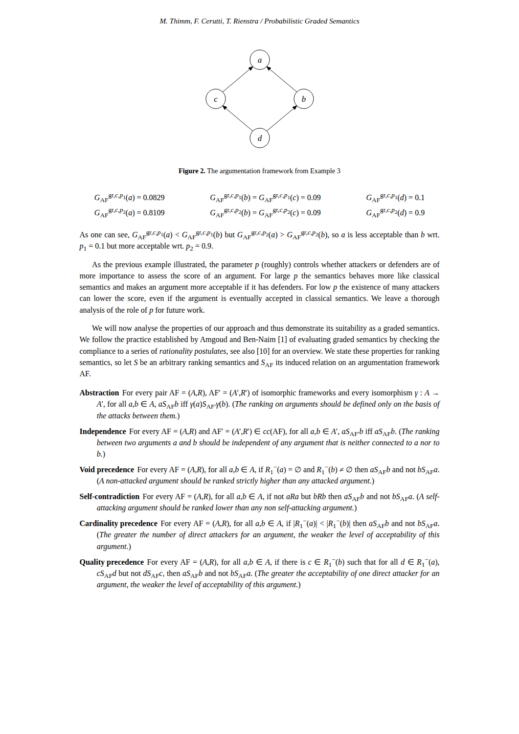M. Thimm, F. Cerutti, T. Rienstra / Probabilistic Graded Semantics
a c b d
Figure 2. The argumentation framework from Example 3
GAFgr,c,p1(a) = 0.0829 GAFgr,c,p1(b) = GAFgr,c,p1(c) = 0.09 GAFgr,c,p1(d) = 0.1
GAFgr,c,p2(a) = 0.8109 GAFgr,c,p2(b) = GAFgr,c,p2(c) = 0.09 GAFgr,c,p2(d) = 0.9
As one can see, GAFgr,c,p1(a) < GAFgr,c,p1(b) but GAFgr,c,p2(a) > GAFgr,c,p2(b), so a is less acceptable than b wrt. p1 = 0.1 but more acceptable wrt. p2 = 0.9.
As the previous example illustrated, the parameter p (roughly) controls whether attackers or defenders are of more importance to assess the score of an argument. For large p the semantics behaves more like classical semantics and makes an argument more acceptable if it has defenders. For low p the existence of many attackers can lower the score, even if the argument is eventually accepted in classical semantics. We leave a thorough analysis of the role of p for future work.
We will now analyse the properties of our approach and thus demonstrate its suitability as a graded semantics. We follow the practice established by Amgoud and Ben-Naim [1] of evaluating graded semantics by checking the compliance to a series of rationality postulates, see also [10] for an overview. We state these properties for ranking semantics, so let S be an arbitrary ranking semantics and SAF its induced relation on an argumentation framework AF.
Abstraction
For every pair AF = (A,R), AF′ = (A′,R′) of isomorphic frameworks and every isomorphism γ : A → A′, for all a,b ∈ A, aSAFb iff γ(a)SAF′γ(b). (The ranking on arguments should be defined only on the basis of the attacks between them.)
Independence
For every AF = (A,R) and AF′ = (A′,R′) ∈ cc(AF), for all a,b ∈ A′, aSAF′b iff aSAFb. (The ranking between two arguments a and b should be independent of any argument that is neither connected to a nor to b.)
Void precedence
For every AF = (A,R), for all a,b ∈ A, if R1−(a) = ∅ and R1−(b) ≠ ∅ then aSAFb and not bSAFa. (A non-attacked argument should be ranked strictly higher than any attacked argument.)
Self-contradiction
For every AF = (A,R), for all a,b ∈ A, if not aRa but bRb then aSAFb and not bSAFa. (A self-attacking argument should be ranked lower than any non self-attacking argument.)
Cardinality precedence
For every AF = (A,R), for all a,b ∈ A, if |R1−(a)| < |R1−(b)| then aSAFb and not bSAFa. (The greater the number of direct attackers for an argument, the weaker the level of acceptability of this argument.)
Quality precedence
For every AF = (A,R), for all a,b ∈ A, if there is c ∈ R1−(b) such that for all d ∈ R1−(a), cSAFd but not dSAFc, then aSAFb and not bSAFa. (The greater the acceptability of one direct attacker for an argument, the weaker the level of acceptability of this argument.)